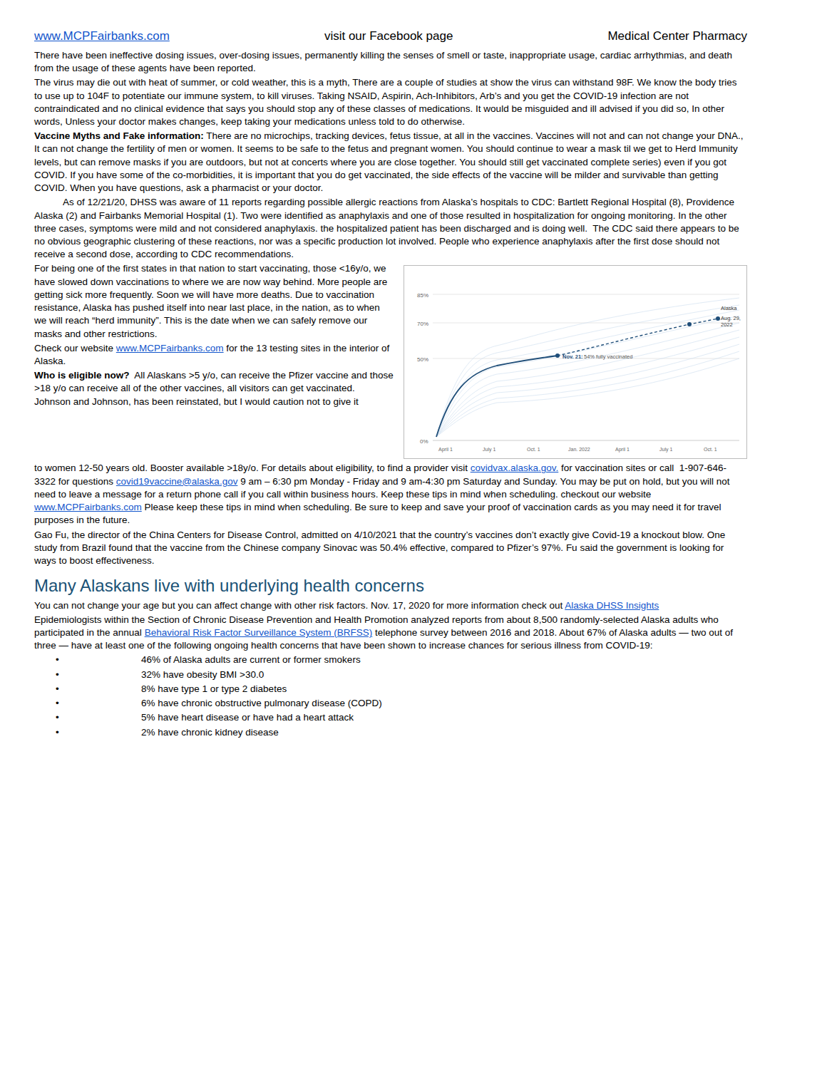www.MCPFairbanks.com visit our Facebook page Medical Center Pharmacy
There have been ineffective dosing issues, over-dosing issues, permanently killing the senses of smell or taste, inappropriate usage, cardiac arrhythmias, and death from the usage of these agents have been reported.
The virus may die out with heat of summer, or cold weather, this is a myth, There are a couple of studies at show the virus can withstand 98F. We know the body tries to use up to 104F to potentiate our immune system, to kill viruses. Taking NSAID, Aspirin, Ach-Inhibitors, Arb’s and you get the COVID-19 infection are not contraindicated and no clinical evidence that says you should stop any of these classes of medications. It would be misguided and ill advised if you did so, In other words, Unless your doctor makes changes, keep taking your medications unless told to do otherwise.
Vaccine Myths and Fake information: There are no microchips, tracking devices, fetus tissue, at all in the vaccines. Vaccines will not and can not change your DNA., It can not change the fertility of men or women. It seems to be safe to the fetus and pregnant women. You should continue to wear a mask til we get to Herd Immunity levels, but can remove masks if you are outdoors, but not at concerts where you are close together. You should still get vaccinated complete series) even if you got COVID. If you have some of the co-morbidities, it is important that you do get vaccinated, the side effects of the vaccine will be milder and survivable than getting COVID. When you have questions, ask a pharmacist or your doctor.
As of 12/21/20, DHSS was aware of 11 reports regarding possible allergic reactions from Alaska’s hospitals to CDC: Bartlett Regional Hospital (8), Providence Alaska (2) and Fairbanks Memorial Hospital (1). Two were identified as anaphylaxis and one of those resulted in hospitalization for ongoing monitoring. In the other three cases, symptoms were mild and not considered anaphylaxis. the hospitalized patient has been discharged and is doing well. The CDC said there appears to be no obvious geographic clustering of these reactions, nor was a specific production lot involved. People who experience anaphylaxis after the first dose should not receive a second dose, according to CDC recommendations.
85% 70% 50% 0% April 1 July 1 Oct. 1 Jan. 2022 April 1 July 1 Oct. 1 Nov. 21: 54% fully vaccinated Alaska Aug. 29, 2022
For being one of the first states in that nation to start vaccinating, those <16y/o, we have slowed down vaccinations to where we are now way behind. More people are getting sick more frequently. Soon we will have more deaths. Due to vaccination resistance, Alaska has pushed itself into near last place, in the nation, as to when we will reach “herd immunity”. This is the date when we can safely remove our masks and other restrictions.
Check our website www.MCPFairbanks.com for the 13 testing sites in the interior of Alaska.
Who is eligible now? All Alaskans >5 y/o, can receive the Pfizer vaccine and those >18 y/o can receive all of the other vaccines, all visitors can get vaccinated. Johnson and Johnson, has been reinstated, but I would caution not to give it
to women 12-50 years old. Booster available >18y/o. For details about eligibility, to find a provider visit covidvax.alaska.gov. for vaccination sites or call 1-907-646-3322 for questions covid19vaccine@alaska.gov 9 am – 6:30 pm Monday - Friday and 9 am-4:30 pm Saturday and Sunday. You may be put on hold, but you will not need to leave a message for a return phone call if you call within business hours. Keep these tips in mind when scheduling. checkout our website www.MCPFairbanks.com Please keep these tips in mind when scheduling. Be sure to keep and save your proof of vaccination cards as you may need it for travel purposes in the future.
Gao Fu, the director of the China Centers for Disease Control, admitted on 4/10/2021 that the country’s vaccines don’t exactly give Covid-19 a knockout blow. One study from Brazil found that the vaccine from the Chinese company Sinovac was 50.4% effective, compared to Pfizer’s 97%. Fu said the government is looking for ways to boost effectiveness.
Many Alaskans live with underlying health concerns
You can not change your age but you can affect change with other risk factors. Nov. 17, 2020 for more information check out Alaska DHSS Insights
Epidemiologists within the Section of Chronic Disease Prevention and Health Promotion analyzed reports from about 8,500 randomly-selected Alaska adults who participated in the annual Behavioral Risk Factor Surveillance System (BRFSS) telephone survey between 2016 and 2018. About 67% of Alaska adults — two out of three — have at least one of the following ongoing health concerns that have been shown to increase chances for serious illness from COVID-19:
46% of Alaska adults are current or former smokers
32% have obesity BMI >30.0
8% have type 1 or type 2 diabetes
6% have chronic obstructive pulmonary disease (COPD)
5% have heart disease or have had a heart attack
2% have chronic kidney disease